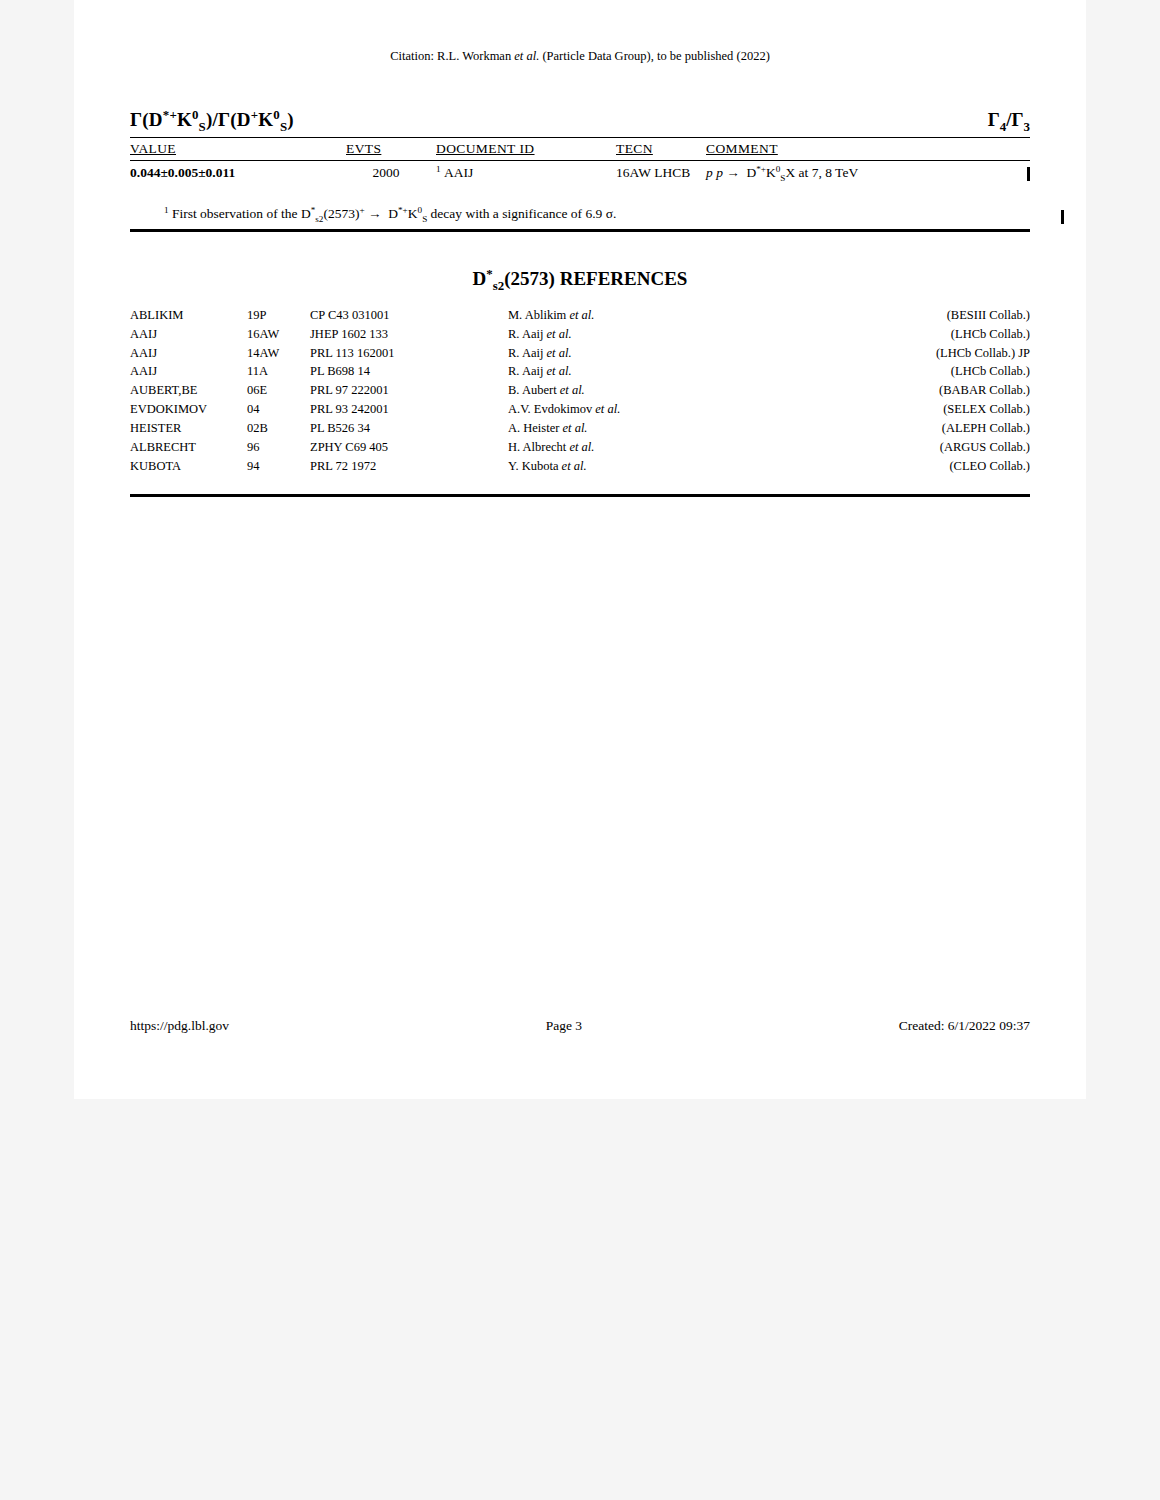Citation: R.L. Workman et al. (Particle Data Group), to be published (2022)
Γ(D*+K0S)/Γ(D+K0S) Γ4/Γ3
| VALUE | EVTS | DOCUMENT ID | TECN | COMMENT | |
| --- | --- | --- | --- | --- | --- |
| 0.044±0.005±0.011 | 2000 | 1 AAIJ | 16AW LHCB | p p → D *+ K 0 S X at 7, 8 TeV | |
1 First observation of the D*s2(2573)+ → D*+K0S decay with a significance of 6.9 σ.
D*s2(2573) REFERENCES
| ABLIKIM | 19P | CP C43 031001 | M. Ablikim et al. | (BESIII Collab.) |
| AAIJ | 16AW | JHEP 1602 133 | R. Aaij et al. | (LHCb Collab.) |
| AAIJ | 14AW | PRL 113 162001 | R. Aaij et al. | (LHCb Collab.) JP |
| AAIJ | 11A | PL B698 14 | R. Aaij et al. | (LHCb Collab.) |
| AUBERT,BE | 06E | PRL 97 222001 | B. Aubert et al. | (BABAR Collab.) |
| EVDOKIMOV | 04 | PRL 93 242001 | A.V. Evdokimov et al. | (SELEX Collab.) |
| HEISTER | 02B | PL B526 34 | A. Heister et al. | (ALEPH Collab.) |
| ALBRECHT | 96 | ZPHY C69 405 | H. Albrecht et al. | (ARGUS Collab.) |
| KUBOTA | 94 | PRL 72 1972 | Y. Kubota et al. | (CLEO Collab.) |
https://pdg.lbl.gov Page 3 Created: 6/1/2022 09:37